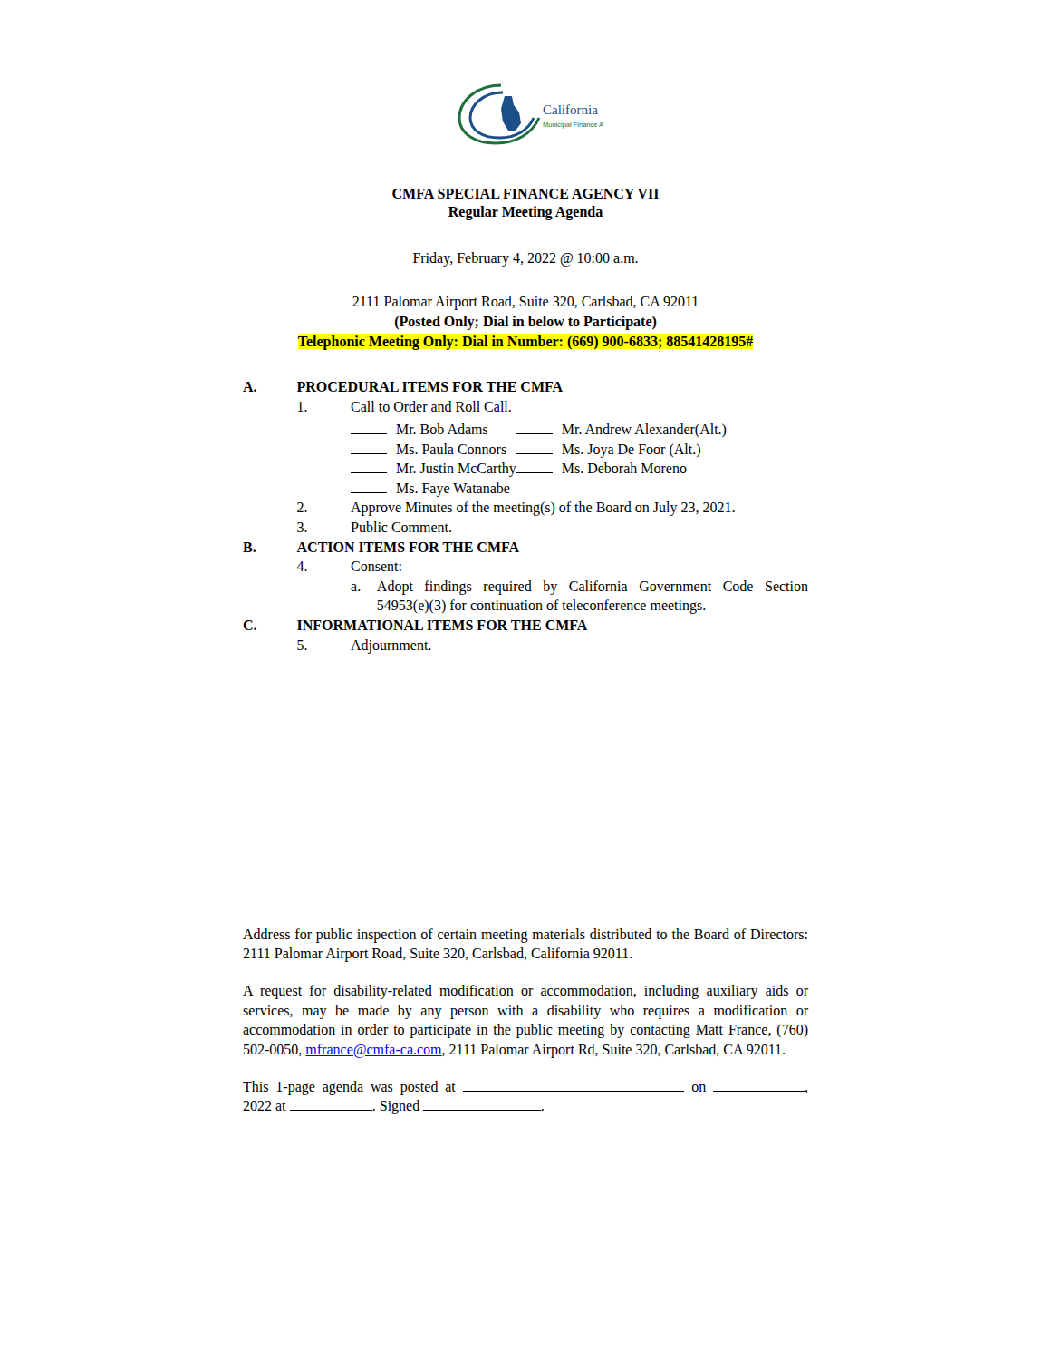California Municipal Finance Authority
CMFA SPECIAL FINANCE AGENCY VII
Regular Meeting Agenda
Friday, February 4, 2022 @ 10:00 a.m.
2111 Palomar Airport Road, Suite 320, Carlsbad, CA 92011
(Posted Only; Dial in below to Participate)
Telephonic Meeting Only: Dial in Number: (669) 900-6833; 88541428195#
| A. | PROCEDURAL ITEMS FOR THE CMFA |
| | 1. | Call to Order and Roll Call. |
| | | / Mr. Bob Adams / Mr. Andrew Alexander(Alt.) / / Ms. Paula Connors / Ms. Joya De Foor (Alt.) / / Mr. Justin McCarthy / Ms. Deborah Moreno / / Ms. Faye Watanabe / / |
| | 2. | Approve Minutes of the meeting(s) of the Board on July 23, 2021. |
| | 3. | Public Comment. |
| B. | ACTION ITEMS FOR THE CMFA |
| | 4. | Consent: |
| | | a. | Adopt findings required by California Government Code Section 54953(e)(3) for continuation of teleconference meetings. |
| C. | INFORMATIONAL ITEMS FOR THE CMFA |
| | 5. | Adjournment. |
Address for public inspection of certain meeting materials distributed to the Board of Directors: 2111 Palomar Airport Road, Suite 320, Carlsbad, California 92011.
A request for disability-related modification or accommodation, including auxiliary aids or services, may be made by any person with a disability who requires a modification or accommodation in order to participate in the public meeting by contacting Matt France, (760) 502-0050, mfrance@cmfa-ca.com, 2111 Palomar Airport Rd, Suite 320, Carlsbad, CA 92011.
This 1-page agenda was posted at on , 2022 at . Signed .